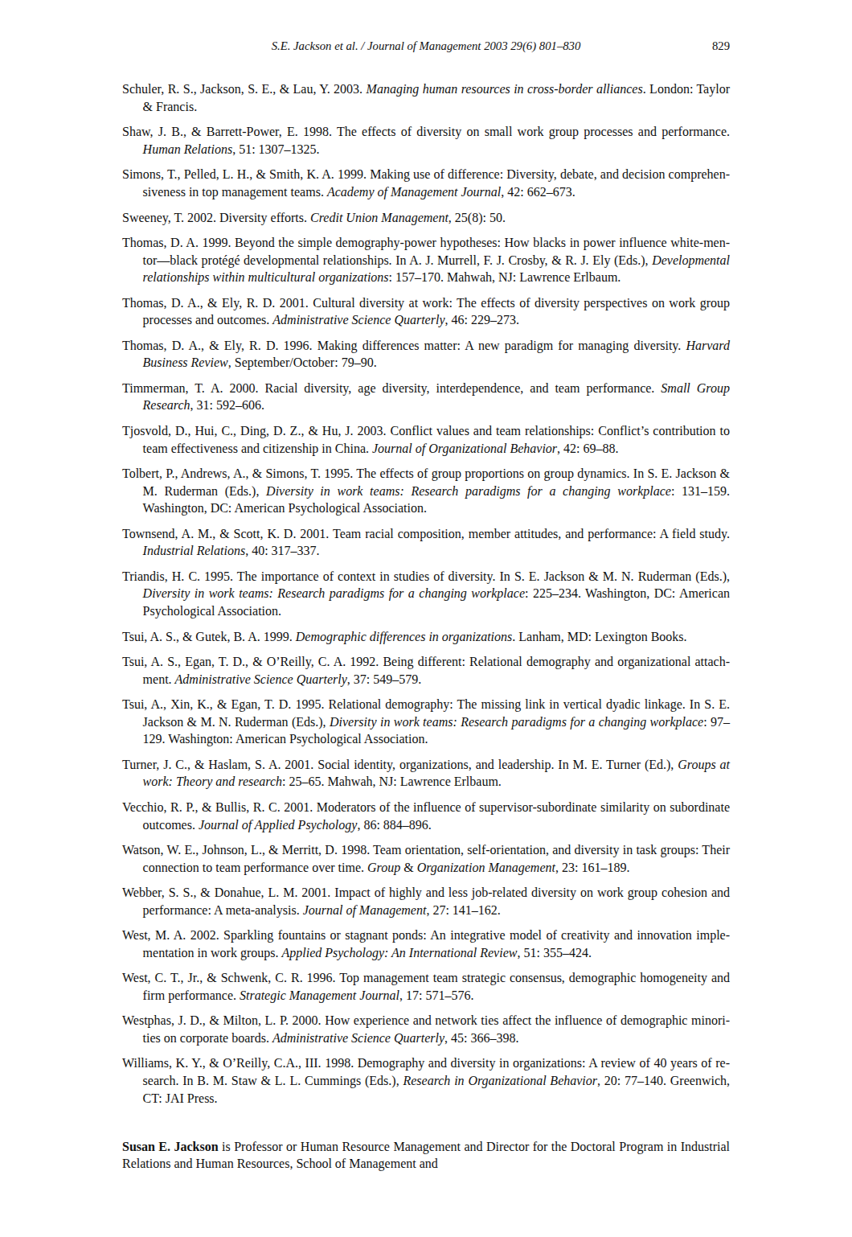S.E. Jackson et al. / Journal of Management 2003 29(6) 801–830 829
Schuler, R. S., Jackson, S. E., & Lau, Y. 2003. Managing human resources in cross-border alliances. London: Taylor & Francis.
Shaw, J. B., & Barrett-Power, E. 1998. The effects of diversity on small work group processes and performance. Human Relations, 51: 1307–1325.
Simons, T., Pelled, L. H., & Smith, K. A. 1999. Making use of difference: Diversity, debate, and decision comprehensiveness in top management teams. Academy of Management Journal, 42: 662–673.
Sweeney, T. 2002. Diversity efforts. Credit Union Management, 25(8): 50.
Thomas, D. A. 1999. Beyond the simple demography-power hypotheses: How blacks in power influence white-mentor—black protégé developmental relationships. In A. J. Murrell, F. J. Crosby, & R. J. Ely (Eds.), Developmental relationships within multicultural organizations: 157–170. Mahwah, NJ: Lawrence Erlbaum.
Thomas, D. A., & Ely, R. D. 2001. Cultural diversity at work: The effects of diversity perspectives on work group processes and outcomes. Administrative Science Quarterly, 46: 229–273.
Thomas, D. A., & Ely, R. D. 1996. Making differences matter: A new paradigm for managing diversity. Harvard Business Review, September/October: 79–90.
Timmerman, T. A. 2000. Racial diversity, age diversity, interdependence, and team performance. Small Group Research, 31: 592–606.
Tjosvold, D., Hui, C., Ding, D. Z., & Hu, J. 2003. Conflict values and team relationships: Conflict’s contribution to team effectiveness and citizenship in China. Journal of Organizational Behavior, 42: 69–88.
Tolbert, P., Andrews, A., & Simons, T. 1995. The effects of group proportions on group dynamics. In S. E. Jackson & M. Ruderman (Eds.), Diversity in work teams: Research paradigms for a changing workplace: 131–159. Washington, DC: American Psychological Association.
Townsend, A. M., & Scott, K. D. 2001. Team racial composition, member attitudes, and performance: A field study. Industrial Relations, 40: 317–337.
Triandis, H. C. 1995. The importance of context in studies of diversity. In S. E. Jackson & M. N. Ruderman (Eds.), Diversity in work teams: Research paradigms for a changing workplace: 225–234. Washington, DC: American Psychological Association.
Tsui, A. S., & Gutek, B. A. 1999. Demographic differences in organizations. Lanham, MD: Lexington Books.
Tsui, A. S., Egan, T. D., & O’Reilly, C. A. 1992. Being different: Relational demography and organizational attachment. Administrative Science Quarterly, 37: 549–579.
Tsui, A., Xin, K., & Egan, T. D. 1995. Relational demography: The missing link in vertical dyadic linkage. In S. E. Jackson & M. N. Ruderman (Eds.), Diversity in work teams: Research paradigms for a changing workplace: 97–129. Washington: American Psychological Association.
Turner, J. C., & Haslam, S. A. 2001. Social identity, organizations, and leadership. In M. E. Turner (Ed.), Groups at work: Theory and research: 25–65. Mahwah, NJ: Lawrence Erlbaum.
Vecchio, R. P., & Bullis, R. C. 2001. Moderators of the influence of supervisor-subordinate similarity on subordinate outcomes. Journal of Applied Psychology, 86: 884–896.
Watson, W. E., Johnson, L., & Merritt, D. 1998. Team orientation, self-orientation, and diversity in task groups: Their connection to team performance over time. Group & Organization Management, 23: 161–189.
Webber, S. S., & Donahue, L. M. 2001. Impact of highly and less job-related diversity on work group cohesion and performance: A meta-analysis. Journal of Management, 27: 141–162.
West, M. A. 2002. Sparkling fountains or stagnant ponds: An integrative model of creativity and innovation implementation in work groups. Applied Psychology: An International Review, 51: 355–424.
West, C. T., Jr., & Schwenk, C. R. 1996. Top management team strategic consensus, demographic homogeneity and firm performance. Strategic Management Journal, 17: 571–576.
Westphas, J. D., & Milton, L. P. 2000. How experience and network ties affect the influence of demographic minorities on corporate boards. Administrative Science Quarterly, 45: 366–398.
Williams, K. Y., & O’Reilly, C.A., III. 1998. Demography and diversity in organizations: A review of 40 years of research. In B. M. Staw & L. L. Cummings (Eds.), Research in Organizational Behavior, 20: 77–140. Greenwich, CT: JAI Press.
Susan E. Jackson is Professor or Human Resource Management and Director for the Doctoral Program in Industrial Relations and Human Resources, School of Management and